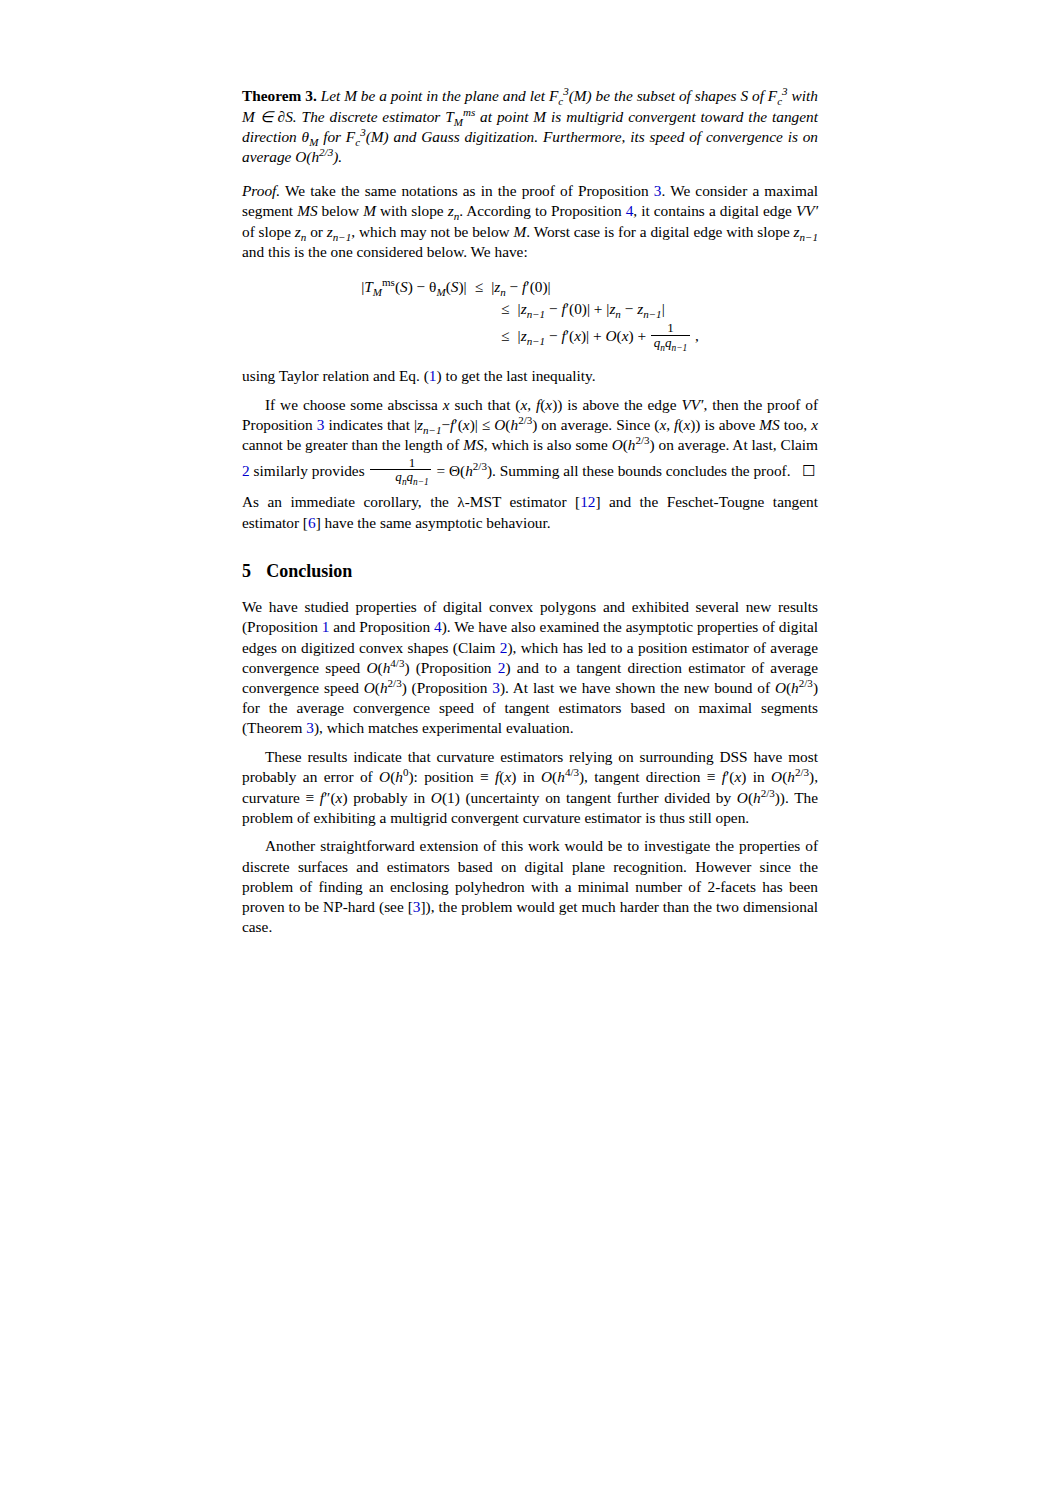Theorem 3. Let M be a point in the plane and let Fc3(M) be the subset of shapes S of Fc3 with M ∈ ∂S. The discrete estimator TMms at point M is multigrid convergent toward the tangent direction θM for Fc3(M) and Gauss digitization. Furthermore, its speed of convergence is on average O(h2/3).
Proof. We take the same notations as in the proof of Proposition 3. We consider a maximal segment MS below M with slope zn. According to Proposition 4, it contains a digital edge VV′ of slope zn or zn−1, which may not be below M. Worst case is for a digital edge with slope zn−1 and this is the one considered below. We have:
|TMms(S) − θM(S)|≤|zn − f′(0)|
≤|zn−1 − f′(0)| + |zn − zn−1|
≤|zn−1 − f′(x)| + O(x) + 1 qnqn−1 ,
using Taylor relation and Eq. (1) to get the last inequality.
If we choose some abscissa x such that (x, f(x)) is above the edge VV′, then the proof of Proposition 3 indicates that |zn−1−f′(x)| ≤ O(h2/3) on average. Since (x, f(x)) is above MS too, x cannot be greater than the length of MS, which is also some O(h2/3) on average. At last, Claim 2 similarly provides 1 qnqn−1 = Θ(h2/3). Summing all these bounds concludes the proof. ☐
As an immediate corollary, the λ-MST estimator [12] and the Feschet-Tougne tangent estimator [6] have the same asymptotic behaviour.
5 Conclusion
We have studied properties of digital convex polygons and exhibited several new results (Proposition 1 and Proposition 4). We have also examined the asymptotic properties of digital edges on digitized convex shapes (Claim 2), which has led to a position estimator of average convergence speed O(h4/3) (Proposition 2) and to a tangent direction estimator of average convergence speed O(h2/3) (Proposition 3). At last we have shown the new bound of O(h2/3) for the average convergence speed of tangent estimators based on maximal segments (Theorem 3), which matches experimental evaluation.
These results indicate that curvature estimators relying on surrounding DSS have most probably an error of O(h0): position ≡ f(x) in O(h4/3), tangent direction ≡ f′(x) in O(h2/3), curvature ≡ f″(x) probably in O(1) (uncertainty on tangent further divided by O(h2/3)). The problem of exhibiting a multigrid convergent curvature estimator is thus still open.
Another straightforward extension of this work would be to investigate the properties of discrete surfaces and estimators based on digital plane recognition. However since the problem of finding an enclosing polyhedron with a minimal number of 2-facets has been proven to be NP-hard (see [3]), the problem would get much harder than the two dimensional case.